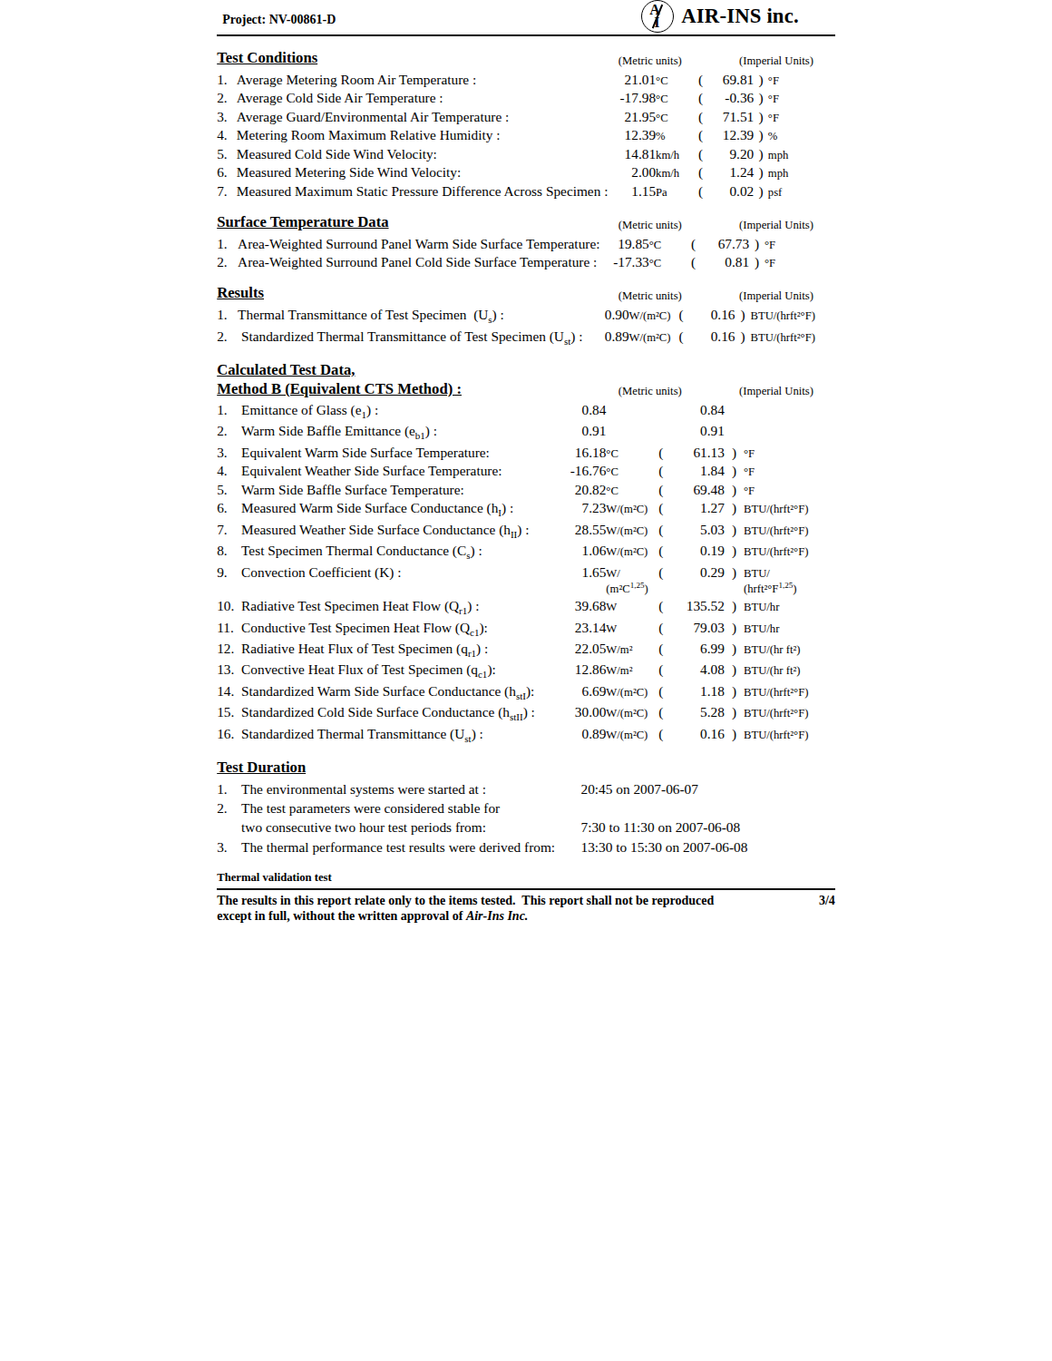Project: NV-00861-D
A I
AIR-INS inc.
Test Conditions
(Metric units)
(Imperial Units)
| 1. | Average Metering Room Air Temperature : | 21.01 | °C | ( | 69.81 | ) | °F |
| 2. | Average Cold Side Air Temperature : | -17.98 | °C | ( | -0.36 | ) | °F |
| 3. | Average Guard/Environmental Air Temperature : | 21.95 | °C | ( | 71.51 | ) | °F |
| 4. | Metering Room Maximum Relative Humidity : | 12.39 | % | ( | 12.39 | ) | % |
| 5. | Measured Cold Side Wind Velocity: | 14.81 | km/h | ( | 9.20 | ) | mph |
| 6. | Measured Metering Side Wind Velocity: | 2.00 | km/h | ( | 1.24 | ) | mph |
| 7. | Measured Maximum Static Pressure Difference Across Specimen : | 1.15 | Pa | ( | 0.02 | ) | psf |
Surface Temperature Data
(Metric units)
(Imperial Units)
| 1. | Area-Weighted Surround Panel Warm Side Surface Temperature: | 19.85 | °C | ( | 67.73 | ) | °F |
| 2. | Area-Weighted Surround Panel Cold Side Surface Temperature : | -17.33 | °C | ( | 0.81 | ) | °F |
Results
(Metric units)
(Imperial Units)
| 1. | Thermal Transmittance of Test Specimen (U s ) : | 0.90 | W/(m²C) | ( | 0.16 | ) | BTU/(hrft²°F) |
| 2. | Standardized Thermal Transmittance of Test Specimen (U st ) : | 0.89 | W/(m²C) | ( | 0.16 | ) | BTU/(hrft²°F) |
Calculated Test Data, Method B (Equivalent CTS Method) :
(Metric units)
(Imperial Units)
| 1. | Emittance of Glass (e 1 ) : | 0.84 | | | 0.84 | | |
| 2. | Warm Side Baffle Emittance (e b1 ) : | 0.91 | | | 0.91 | | |
| 3. | Equivalent Warm Side Surface Temperature: | 16.18 | °C | ( | 61.13 | ) | °F |
| 4. | Equivalent Weather Side Surface Temperature: | -16.76 | °C | ( | 1.84 | ) | °F |
| 5. | Warm Side Baffle Surface Temperature: | 20.82 | °C | ( | 69.48 | ) | °F |
| 6. | Measured Warm Side Surface Conductance (h I ) : | 7.23 | W/(m²C) | ( | 1.27 | ) | BTU/(hrft²°F) |
| 7. | Measured Weather Side Surface Conductance (h II ) : | 28.55 | W/(m²C) | ( | 5.03 | ) | BTU/(hrft²°F) |
| 8. | Test Specimen Thermal Conductance (C s ) : | 1.06 | W/(m²C) | ( | 0.19 | ) | BTU/(hrft²°F) |
| 9. | Convection Coefficient (K) : | 1.65 | W/ (m²C 1,25 ) | ( | 0.29 | ) | BTU/ (hrft²°F 1,25 ) |
| 10. | Radiative Test Specimen Heat Flow (Q r1 ) : | 39.68 | W | ( | 135.52 | ) | BTU/hr |
| 11. | Conductive Test Specimen Heat Flow (Q c1 ): | 23.14 | W | ( | 79.03 | ) | BTU/hr |
| 12. | Radiative Heat Flux of Test Specimen (q r1 ) : | 22.05 | W/m² | ( | 6.99 | ) | BTU/(hr ft²) |
| 13. | Convective Heat Flux of Test Specimen (q c1 ): | 12.86 | W/m² | ( | 4.08 | ) | BTU/(hr ft²) |
| 14. | Standardized Warm Side Surface Conductance (h stI ): | 6.69 | W/(m²C) | ( | 1.18 | ) | BTU/(hrft²°F) |
| 15. | Standardized Cold Side Surface Conductance (h stII ) : | 30.00 | W/(m²C) | ( | 5.28 | ) | BTU/(hrft²°F) |
| 16. | Standardized Thermal Transmittance (U st ) : | 0.89 | W/(m²C) | ( | 0.16 | ) | BTU/(hrft²°F) |
Test Duration
| 1. | The environmental systems were started at : | 20:45 on 2007-06-07 |
| 2. | The test parameters were considered stable for | |
| | two consecutive two hour test periods from: | 7:30 to 11:30 on 2007-06-08 |
| 3. | The thermal performance test results were derived from: | 13:30 to 15:30 on 2007-06-08 |
Thermal validation test
The results in this report relate only to the items tested. This report shall not be reproduced except in full, without the written approval of Air-Ins Inc.
3/4